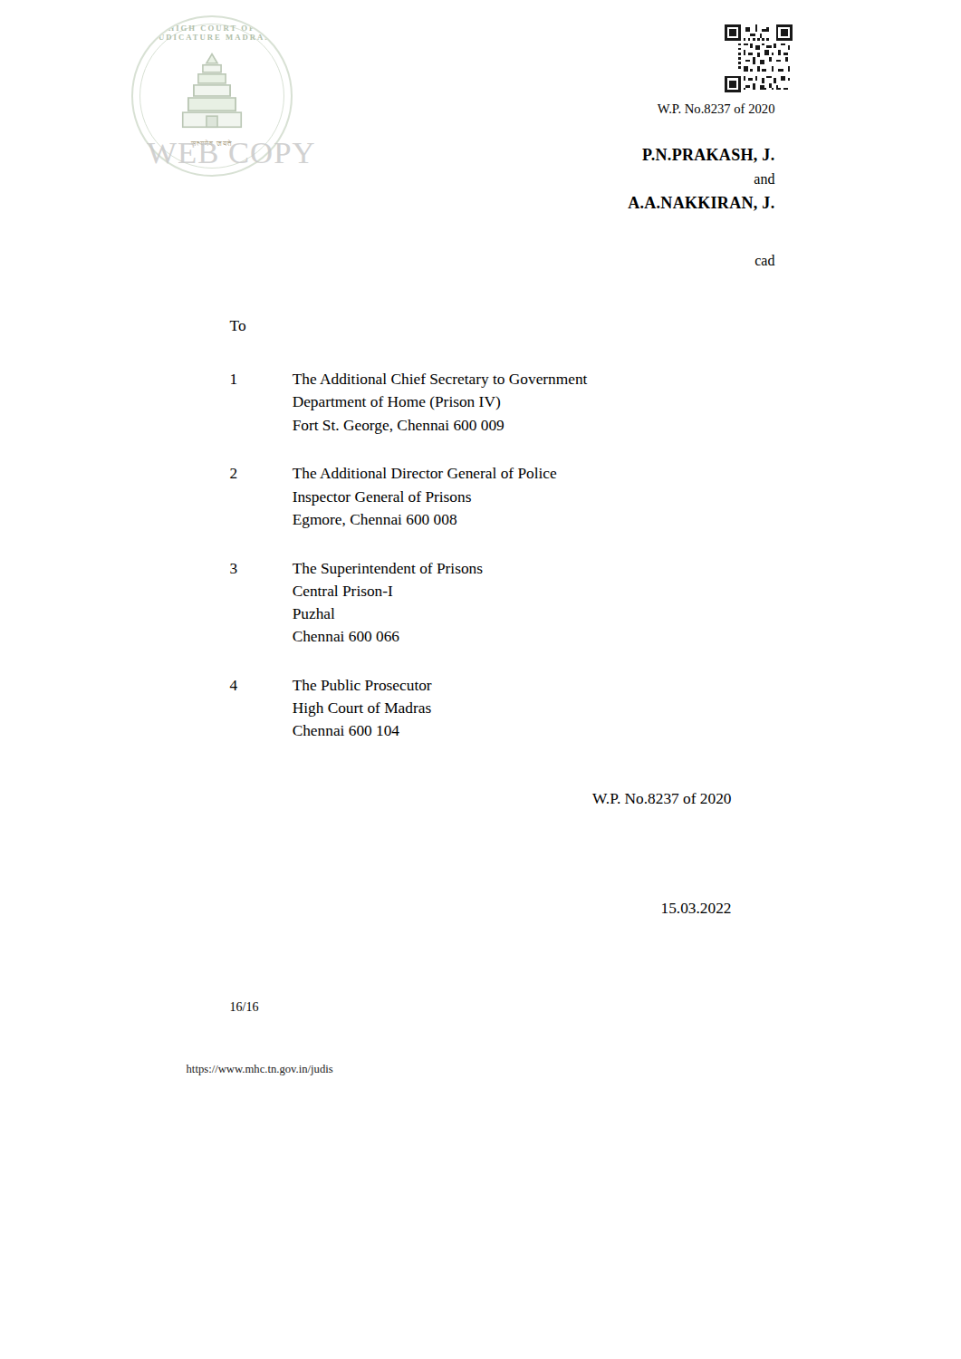HIGH COURT OF JUDICATURE MADRAS
सत्यमेव जयते
WEB COPY
W.P. No.8237 of 2020
P.N.PRAKASH, J.
and
A.A.NAKKIRAN, J.
cad
To
| 1 | The Additional Chief Secretary to Government Department of Home (Prison IV) Fort St. George, Chennai 600 009 |
| 2 | The Additional Director General of Police Inspector General of Prisons Egmore, Chennai 600 008 |
| 3 | The Superintendent of Prisons Central Prison-I Puzhal Chennai 600 066 |
| 4 | The Public Prosecutor High Court of Madras Chennai 600 104 |
W.P. No.8237 of 2020
15.03.2022
16/16
https://www.mhc.tn.gov.in/judis